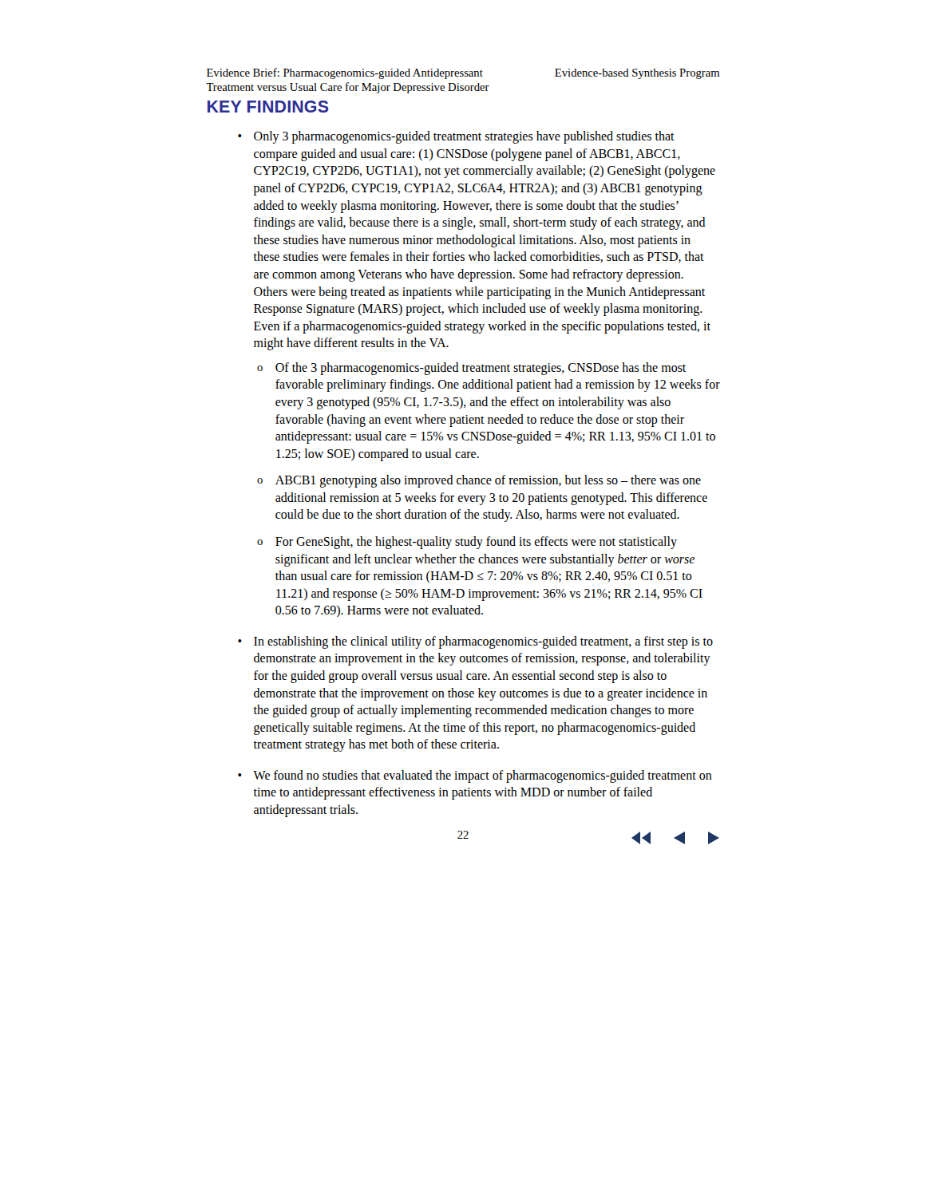Evidence Brief: Pharmacogenomics-guided Antidepressant
Treatment versus Usual Care for Major Depressive Disorder
Evidence-based Synthesis Program
KEY FINDINGS
Only 3 pharmacogenomics-guided treatment strategies have published studies that compare guided and usual care: (1) CNSDose (polygene panel of ABCB1, ABCC1, CYP2C19, CYP2D6, UGT1A1), not yet commercially available; (2) GeneSight (polygene panel of CYP2D6, CYPC19, CYP1A2, SLC6A4, HTR2A); and (3) ABCB1 genotyping added to weekly plasma monitoring. However, there is some doubt that the studies’ findings are valid, because there is a single, small, short-term study of each strategy, and these studies have numerous minor methodological limitations. Also, most patients in these studies were females in their forties who lacked comorbidities, such as PTSD, that are common among Veterans who have depression. Some had refractory depression. Others were being treated as inpatients while participating in the Munich Antidepressant Response Signature (MARS) project, which included use of weekly plasma monitoring. Even if a pharmacogenomics-guided strategy worked in the specific populations tested, it might have different results in the VA.
Of the 3 pharmacogenomics-guided treatment strategies, CNSDose has the most favorable preliminary findings. One additional patient had a remission by 12 weeks for every 3 genotyped (95% CI, 1.7-3.5), and the effect on intolerability was also favorable (having an event where patient needed to reduce the dose or stop their antidepressant: usual care = 15% vs CNSDose-guided = 4%; RR 1.13, 95% CI 1.01 to 1.25; low SOE) compared to usual care.
ABCB1 genotyping also improved chance of remission, but less so – there was one additional remission at 5 weeks for every 3 to 20 patients genotyped. This difference could be due to the short duration of the study. Also, harms were not evaluated.
For GeneSight, the highest-quality study found its effects were not statistically significant and left unclear whether the chances were substantially better or worse than usual care for remission (HAM-D ≤ 7: 20% vs 8%; RR 2.40, 95% CI 0.51 to 11.21) and response (≥ 50% HAM-D improvement: 36% vs 21%; RR 2.14, 95% CI 0.56 to 7.69). Harms were not evaluated.
In establishing the clinical utility of pharmacogenomics-guided treatment, a first step is to demonstrate an improvement in the key outcomes of remission, response, and tolerability for the guided group overall versus usual care. An essential second step is also to demonstrate that the improvement on those key outcomes is due to a greater incidence in the guided group of actually implementing recommended medication changes to more genetically suitable regimens. At the time of this report, no pharmacogenomics-guided treatment strategy has met both of these criteria.
We found no studies that evaluated the impact of pharmacogenomics-guided treatment on time to antidepressant effectiveness in patients with MDD or number of failed antidepressant trials.
22